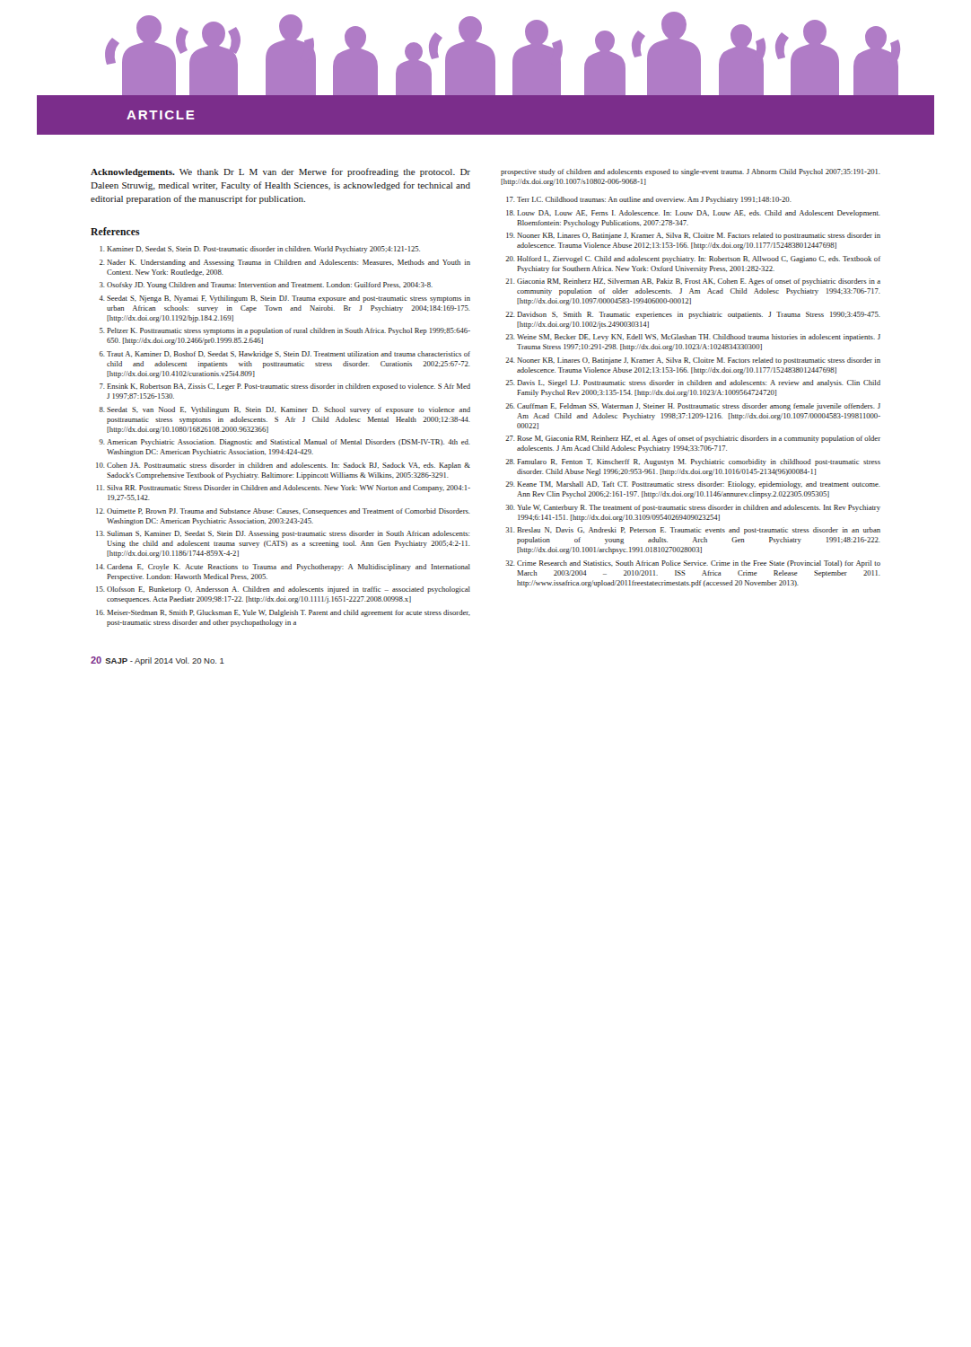ARTICLE
Acknowledgements. We thank Dr L M van der Merwe for proofreading the protocol. Dr Daleen Struwig, medical writer, Faculty of Health Sciences, is acknowledged for technical and editorial preparation of the manuscript for publication.
References
Kaminer D, Seedat S, Stein D. Post-traumatic disorder in children. World Psychiatry 2005;4:121-125.
Nader K. Understanding and Assessing Trauma in Children and Adolescents: Measures, Methods and Youth in Context. New York: Routledge, 2008.
Osofsky JD. Young Children and Trauma: Intervention and Treatment. London: Guilford Press, 2004:3-8.
Seedat S, Njenga B, Nyamai F, Vythilingum B, Stein DJ. Trauma exposure and post-traumatic stress symptoms in urban African schools: survey in Cape Town and Nairobi. Br J Psychiatry 2004;184:169-175. [http://dx.doi.org/10.1192/bjp.184.2.169]
Peltzer K. Posttraumatic stress symptoms in a population of rural children in South Africa. Psychol Rep 1999;85:646-650. [http://dx.doi.org/10.2466/pr0.1999.85.2.646]
Traut A, Kaminer D, Boshof D, Seedat S, Hawkridge S, Stein DJ. Treatment utilization and trauma characteristics of child and adolescent inpatients with posttraumatic stress disorder. Curationis 2002;25:67-72. [http://dx.doi.org/10.4102/curationis.v25i4.809]
Ensink K, Robertson BA, Zissis C, Leger P. Post-traumatic stress disorder in children exposed to violence. S Afr Med J 1997;87:1526-1530.
Seedat S, van Nood E, Vythilingum B, Stein DJ, Kaminer D. School survey of exposure to violence and posttraumatic stress symptoms in adolescents. S Afr J Child Adolesc Mental Health 2000;12:38-44. [http://dx.doi.org/10.1080/16826108.2000.9632366]
American Psychiatric Association. Diagnostic and Statistical Manual of Mental Disorders (DSM-IV-TR). 4th ed. Washington DC: American Psychiatric Association, 1994:424-429.
Cohen JA. Posttraumatic stress disorder in children and adolescents. In: Sadock BJ, Sadock VA, eds. Kaplan & Sadock's Comprehensive Textbook of Psychiatry. Baltimore: Lippincott Williams & Wilkins, 2005:3286-3291.
Silva RR. Posttraumatic Stress Disorder in Children and Adolescents. New York: WW Norton and Company, 2004:1-19,27-55,142.
Ouimette P, Brown PJ. Trauma and Substance Abuse: Causes, Consequences and Treatment of Comorbid Disorders. Washington DC: American Psychiatric Association, 2003:243-245.
Suliman S, Kaminer D, Seedat S, Stein DJ. Assessing post-traumatic stress disorder in South African adolescents: Using the child and adolescent trauma survey (CATS) as a screening tool. Ann Gen Psychiatry 2005;4:2-11. [http://dx.doi.org/10.1186/1744-859X-4-2]
Cardena E, Croyle K. Acute Reactions to Trauma and Psychotherapy: A Multidisciplinary and International Perspective. London: Haworth Medical Press, 2005.
Olofsson E, Bunketorp O, Andersson A. Children and adolescents injured in traffic – associated psychological consequences. Acta Paediatr 2009;98:17-22. [http://dx.doi.org/10.1111/j.1651-2227.2008.00998.x]
Meiser-Stedman R, Smith P, Glucksman E, Yule W, Dalgleish T. Parent and child agreement for acute stress disorder, post-traumatic stress disorder and other psychopathology in a
prospective study of children and adolescents exposed to single-event trauma. J Abnorm Child Psychol 2007;35:191-201. [http://dx.doi.org/10.1007/s10802-006-9068-1]
Terr LC. Childhood traumas: An outline and overview. Am J Psychiatry 1991;148:10-20.
Louw DA, Louw AE, Ferns I. Adolescence. In: Louw DA, Louw AE, eds. Child and Adolescent Development. Bloemfontein: Psychology Publications, 2007:278-347.
Nooner KB, Linares O, Batinjane J, Kramer A, Silva R, Cloitre M. Factors related to posttraumatic stress disorder in adolescence. Trauma Violence Abuse 2012;13:153-166. [http://dx.doi.org/10.1177/1524838012447698]
Holford L, Ziervogel C. Child and adolescent psychiatry. In: Robertson B, Allwood C, Gagiano C, eds. Textbook of Psychiatry for Southern Africa. New York: Oxford University Press, 2001:282-322.
Giaconia RM, Reinherz HZ, Silverman AB, Pakiz B, Frost AK, Cohen E. Ages of onset of psychiatric disorders in a community population of older adolescents. J Am Acad Child Adolesc Psychiatry 1994;33:706-717. [http://dx.doi.org/10.1097/00004583-199406000-00012]
Davidson S, Smith R. Traumatic experiences in psychiatric outpatients. J Trauma Stress 1990;3:459-475. [http://dx.doi.org/10.1002/jts.2490030314]
Weine SM, Becker DE, Levy KN, Edell WS, McGlashan TH. Childhood trauma histories in adolescent inpatients. J Trauma Stress 1997;10:291-298. [http://dx.doi.org/10.1023/A:1024834330300]
Nooner KB, Linares O, Batinjane J, Kramer A, Silva R, Cloitre M. Factors related to posttraumatic stress disorder in adolescence. Trauma Violence Abuse 2012;13:153-166. [http://dx.doi.org/10.1177/1524838012447698]
Davis L, Siegel LJ. Posttraumatic stress disorder in children and adolescents: A review and analysis. Clin Child Family Psychol Rev 2000;3:135-154. [http://dx.doi.org/10.1023/A:1009564724720]
Cauffman E, Feldman SS, Waterman J, Steiner H. Posttraumatic stress disorder among female juvenile offenders. J Am Acad Child and Adolesc Psychiatry 1998;37:1209-1216. [http://dx.doi.org/10.1097/00004583-199811000-00022]
Rose M, Giaconia RM, Reinherz HZ, et al. Ages of onset of psychiatric disorders in a community population of older adolescents. J Am Acad Child Adolesc Psychiatry 1994;33:706-717.
Famularo R, Fenton T, Kinscherff R, Augustyn M. Psychiatric comorbidity in childhood post-traumatic stress disorder. Child Abuse Negl 1996;20:953-961. [http://dx.doi.org/10.1016/0145-2134(96)00084-1]
Keane TM, Marshall AD, Taft CT. Posttraumatic stress disorder: Etiology, epidemiology, and treatment outcome. Ann Rev Clin Psychol 2006;2:161-197. [http://dx.doi.org/10.1146/annurev.clinpsy.2.022305.095305]
Yule W, Canterbury R. The treatment of post-traumatic stress disorder in children and adolescents. Int Rev Psychiatry 1994;6:141-151. [http://dx.doi.org/10.3109/09540269409023254]
Breslau N, Davis G, Andreski P, Peterson E. Traumatic events and post-traumatic stress disorder in an urban population of young adults. Arch Gen Psychiatry 1991;48:216-222. [http://dx.doi.org/10.1001/archpsyc.1991.01810270028003]
Crime Research and Statistics, South African Police Service. Crime in the Free State (Provincial Total) for April to March 2003/2004 – 2010/2011. ISS Africa Crime Release September 2011. http://www.issafrica.org/upload/2011freestatecrimestats.pdf (accessed 20 November 2013).
20 SAJP - April 2014 Vol. 20 No. 1